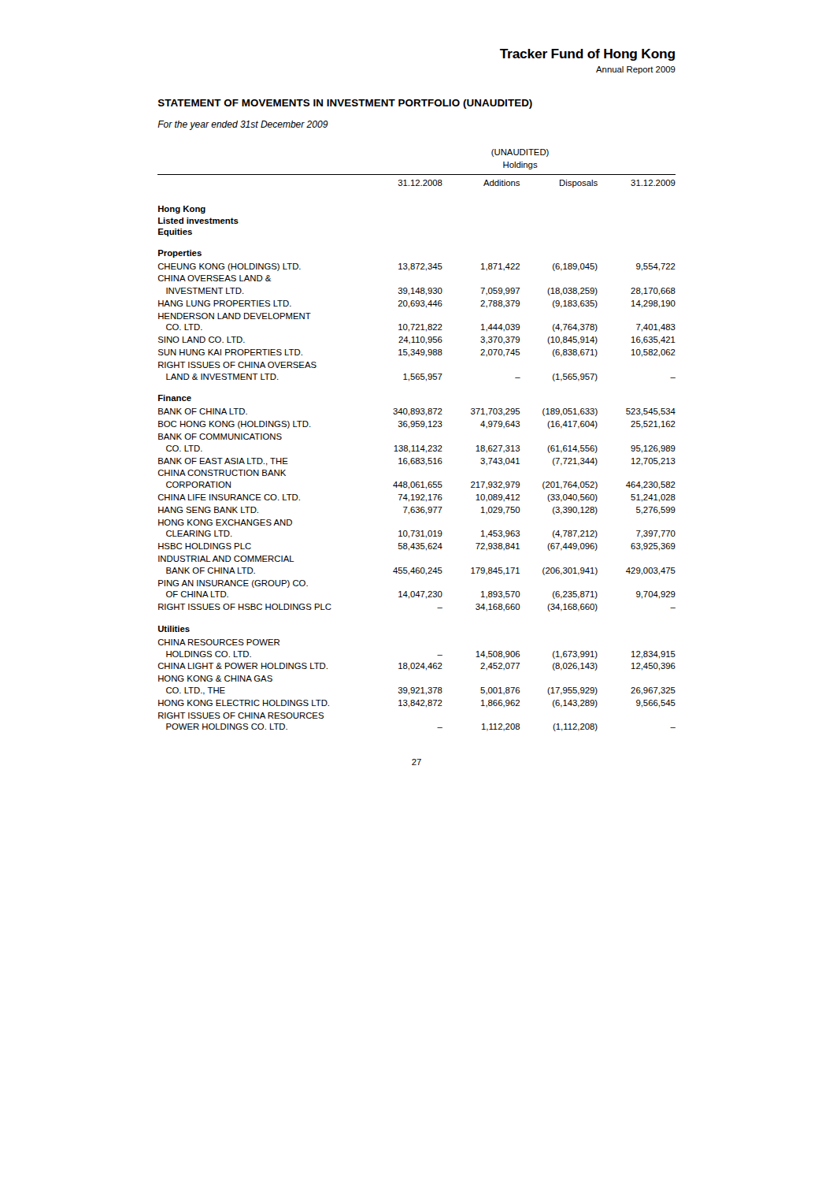Tracker Fund of Hong Kong
Annual Report 2009
Statement of Movements in Investment Portfolio (Unaudited)
For the year ended 31st December 2009
| | (UNAUDITED) |
| | Holdings |
| | 31.12.2008 | Additions | Disposals | 31.12.2009 |
| Hong Kong | |
| Listed investments | |
| Equities | |
| Properties | |
| CHEUNG KONG (HOLDINGS) LTD. | 13,872,345 | 1,871,422 | (6,189,045) | 9,554,722 |
| CHINA OVERSEAS LAND & | | | | |
| INVESTMENT LTD. | 39,148,930 | 7,059,997 | (18,038,259) | 28,170,668 |
| HANG LUNG PROPERTIES LTD. | 20,693,446 | 2,788,379 | (9,183,635) | 14,298,190 |
| HENDERSON LAND DEVELOPMENT | | | | |
| CO. LTD. | 10,721,822 | 1,444,039 | (4,764,378) | 7,401,483 |
| SINO LAND CO. LTD. | 24,110,956 | 3,370,379 | (10,845,914) | 16,635,421 |
| SUN HUNG KAI PROPERTIES LTD. | 15,349,988 | 2,070,745 | (6,838,671) | 10,582,062 |
| RIGHT ISSUES OF CHINA OVERSEAS | | | | |
| LAND & INVESTMENT LTD. | 1,565,957 | – | (1,565,957) | – |
| Finance | |
| BANK OF CHINA LTD. | 340,893,872 | 371,703,295 | (189,051,633) | 523,545,534 |
| BOC HONG KONG (HOLDINGS) LTD. | 36,959,123 | 4,979,643 | (16,417,604) | 25,521,162 |
| BANK OF COMMUNICATIONS | | | | |
| CO. LTD. | 138,114,232 | 18,627,313 | (61,614,556) | 95,126,989 |
| BANK OF EAST ASIA LTD., THE | 16,683,516 | 3,743,041 | (7,721,344) | 12,705,213 |
| CHINA CONSTRUCTION BANK | | | | |
| CORPORATION | 448,061,655 | 217,932,979 | (201,764,052) | 464,230,582 |
| CHINA LIFE INSURANCE CO. LTD. | 74,192,176 | 10,089,412 | (33,040,560) | 51,241,028 |
| HANG SENG BANK LTD. | 7,636,977 | 1,029,750 | (3,390,128) | 5,276,599 |
| HONG KONG EXCHANGES AND | | | | |
| CLEARING LTD. | 10,731,019 | 1,453,963 | (4,787,212) | 7,397,770 |
| HSBC HOLDINGS PLC | 58,435,624 | 72,938,841 | (67,449,096) | 63,925,369 |
| INDUSTRIAL AND COMMERCIAL | | | | |
| BANK OF CHINA LTD. | 455,460,245 | 179,845,171 | (206,301,941) | 429,003,475 |
| PING AN INSURANCE (GROUP) CO. | | | | |
| OF CHINA LTD. | 14,047,230 | 1,893,570 | (6,235,871) | 9,704,929 |
| RIGHT ISSUES OF HSBC HOLDINGS PLC | – | 34,168,660 | (34,168,660) | – |
| Utilities | |
| CHINA RESOURCES POWER | | | | |
| HOLDINGS CO. LTD. | – | 14,508,906 | (1,673,991) | 12,834,915 |
| CHINA LIGHT & POWER HOLDINGS LTD. | 18,024,462 | 2,452,077 | (8,026,143) | 12,450,396 |
| HONG KONG & CHINA GAS | | | | |
| CO. LTD., THE | 39,921,378 | 5,001,876 | (17,955,929) | 26,967,325 |
| HONG KONG ELECTRIC HOLDINGS LTD. | 13,842,872 | 1,866,962 | (6,143,289) | 9,566,545 |
| RIGHT ISSUES OF CHINA RESOURCES | | | | |
| POWER HOLDINGS CO. LTD. | – | 1,112,208 | (1,112,208) | – |
27